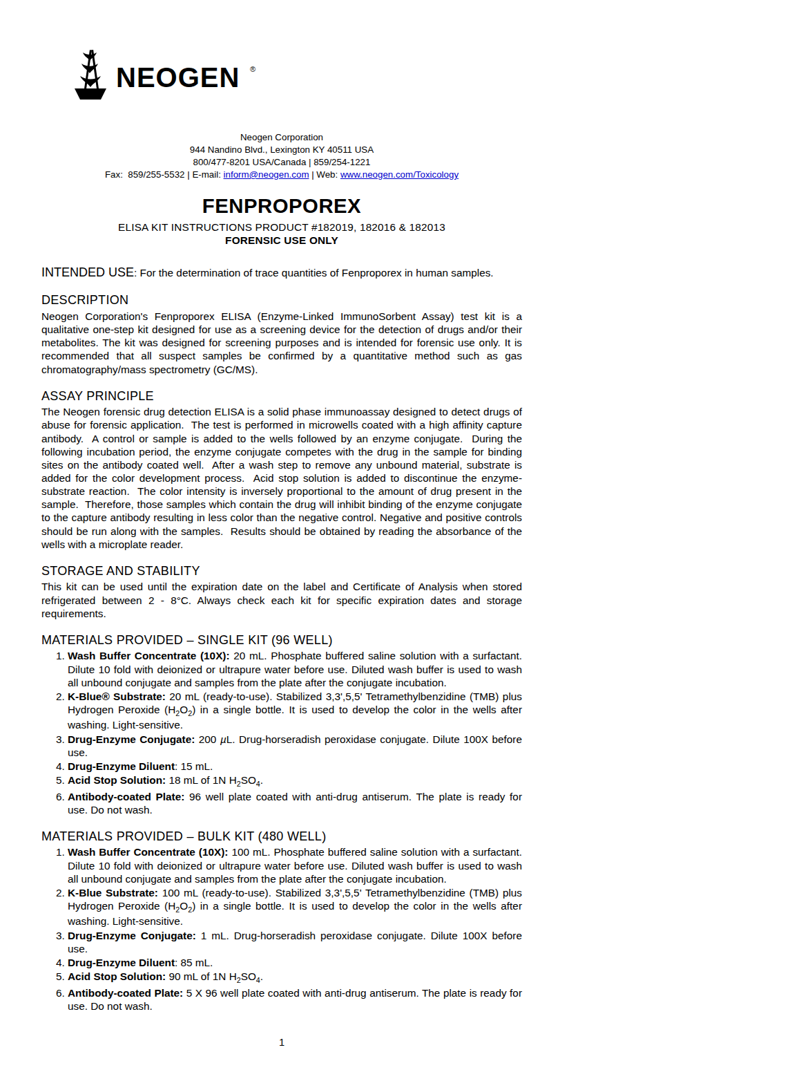NEOGEN ®
Neogen Corporation
944 Nandino Blvd., Lexington KY 40511 USA
800/477-8201 USA/Canada | 859/254-1221
Fax: 859/255-5532 | E-mail: inform@neogen.com | Web: www.neogen.com/Toxicology
FENPROPOREX
ELISA KIT INSTRUCTIONS PRODUCT #182019, 182016 & 182013
FORENSIC USE ONLY
INTENDED USE: For the determination of trace quantities of Fenproporex in human samples.
DESCRIPTION
Neogen Corporation's Fenproporex ELISA (Enzyme-Linked ImmunoSorbent Assay) test kit is a qualitative one-step kit designed for use as a screening device for the detection of drugs and/or their metabolites. The kit was designed for screening purposes and is intended for forensic use only. It is recommended that all suspect samples be confirmed by a quantitative method such as gas chromatography/mass spectrometry (GC/MS).
ASSAY PRINCIPLE
The Neogen forensic drug detection ELISA is a solid phase immunoassay designed to detect drugs of abuse for forensic application. The test is performed in microwells coated with a high affinity capture antibody. A control or sample is added to the wells followed by an enzyme conjugate. During the following incubation period, the enzyme conjugate competes with the drug in the sample for binding sites on the antibody coated well. After a wash step to remove any unbound material, substrate is added for the color development process. Acid stop solution is added to discontinue the enzyme-substrate reaction. The color intensity is inversely proportional to the amount of drug present in the sample. Therefore, those samples which contain the drug will inhibit binding of the enzyme conjugate to the capture antibody resulting in less color than the negative control. Negative and positive controls should be run along with the samples. Results should be obtained by reading the absorbance of the wells with a microplate reader.
STORAGE AND STABILITY
This kit can be used until the expiration date on the label and Certificate of Analysis when stored refrigerated between 2 - 8°C. Always check each kit for specific expiration dates and storage requirements.
MATERIALS PROVIDED – SINGLE KIT (96 WELL)
Wash Buffer Concentrate (10X): 20 mL. Phosphate buffered saline solution with a surfactant. Dilute 10 fold with deionized or ultrapure water before use. Diluted wash buffer is used to wash all unbound conjugate and samples from the plate after the conjugate incubation.
K-Blue® Substrate: 20 mL (ready-to-use). Stabilized 3,3',5,5' Tetramethylbenzidine (TMB) plus Hydrogen Peroxide (H2O2) in a single bottle. It is used to develop the color in the wells after washing. Light-sensitive.
Drug-Enzyme Conjugate: 200 µ L. Drug-horseradish peroxidase conjugate. Dilute 100X before use.
Drug-Enzyme Diluent: 15 mL.
Acid Stop Solution: 18 mL of 1N H2SO4.
Antibody-coated Plate: 96 well plate coated with anti-drug antiserum. The plate is ready for use. Do not wash.
MATERIALS PROVIDED – BULK KIT (480 WELL)
Wash Buffer Concentrate (10X): 100 mL. Phosphate buffered saline solution with a surfactant. Dilute 10 fold with deionized or ultrapure water before use. Diluted wash buffer is used to wash all unbound conjugate and samples from the plate after the conjugate incubation.
K-Blue Substrate: 100 mL (ready-to-use). Stabilized 3,3',5,5' Tetramethylbenzidine (TMB) plus Hydrogen Peroxide (H2O2) in a single bottle. It is used to develop the color in the wells after washing. Light-sensitive.
Drug-Enzyme Conjugate: 1 mL. Drug-horseradish peroxidase conjugate. Dilute 100X before use.
Drug-Enzyme Diluent: 85 mL.
Acid Stop Solution: 90 mL of 1N H2SO4.
Antibody-coated Plate: 5 X 96 well plate coated with anti-drug antiserum. The plate is ready for use. Do not wash.
1